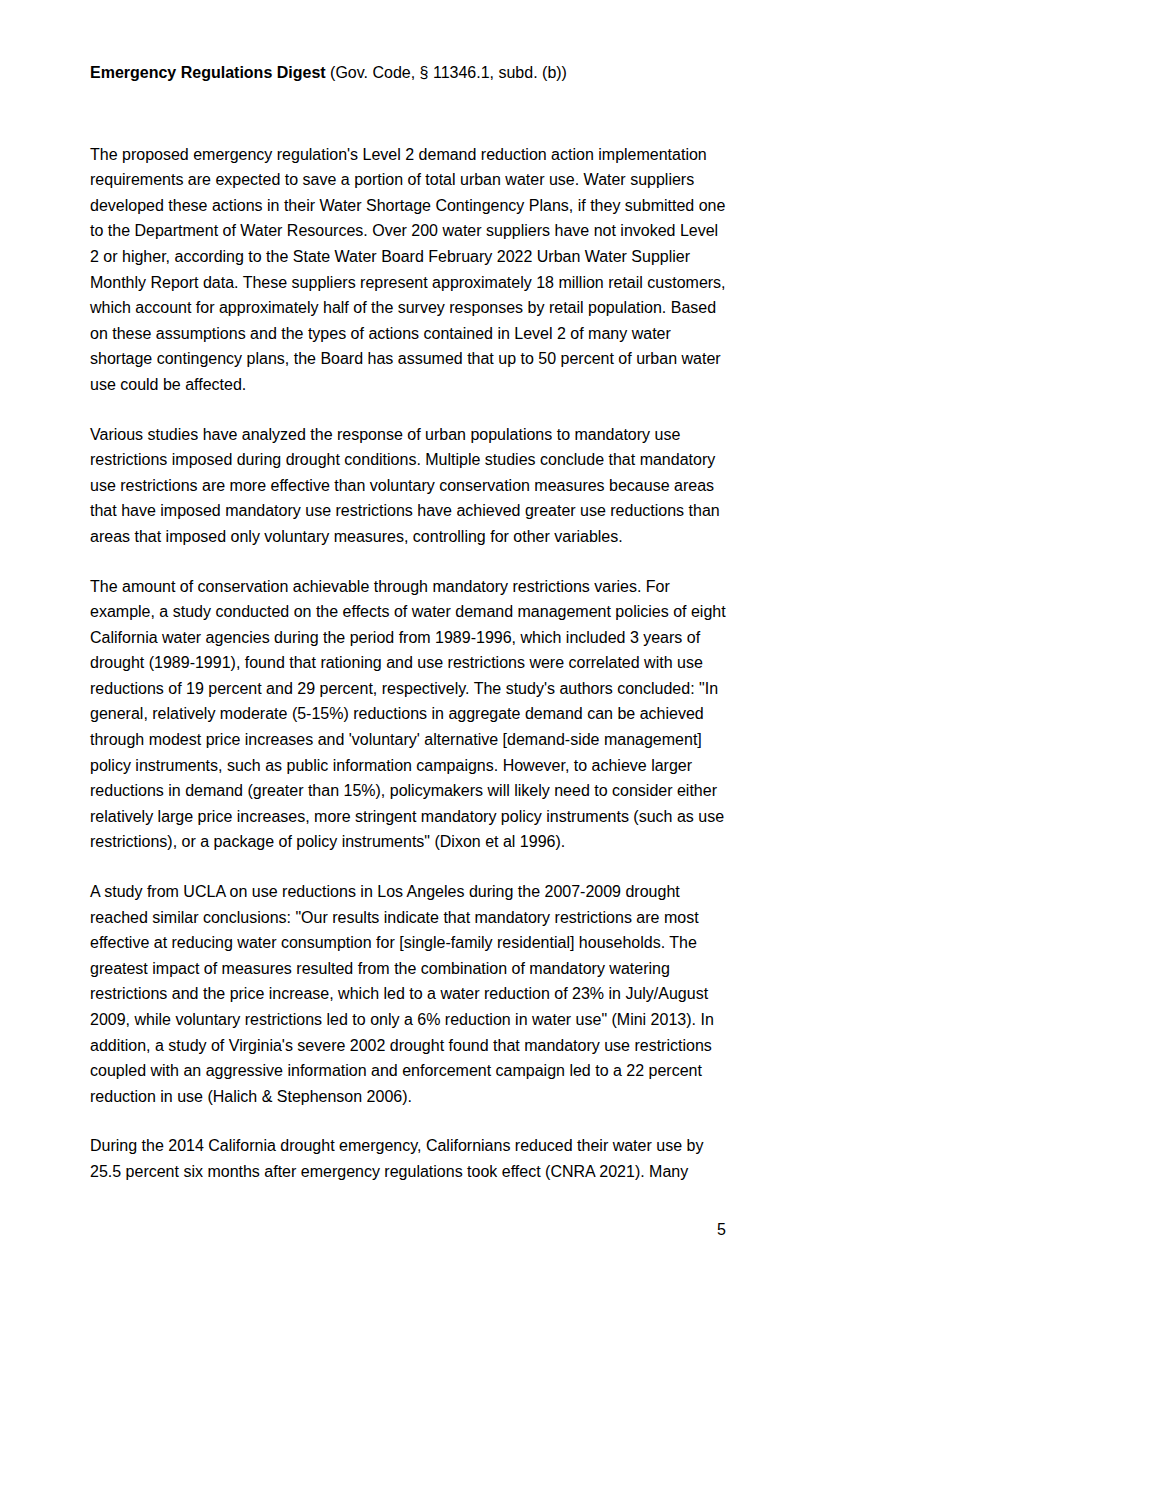Emergency Regulations Digest (Gov. Code, § 11346.1, subd. (b))
The proposed emergency regulation's Level 2 demand reduction action implementation requirements are expected to save a portion of total urban water use. Water suppliers developed these actions in their Water Shortage Contingency Plans, if they submitted one to the Department of Water Resources. Over 200 water suppliers have not invoked Level 2 or higher, according to the State Water Board February 2022 Urban Water Supplier Monthly Report data. These suppliers represent approximately 18 million retail customers, which account for approximately half of the survey responses by retail population. Based on these assumptions and the types of actions contained in Level 2 of many water shortage contingency plans, the Board has assumed that up to 50 percent of urban water use could be affected.
Various studies have analyzed the response of urban populations to mandatory use restrictions imposed during drought conditions. Multiple studies conclude that mandatory use restrictions are more effective than voluntary conservation measures because areas that have imposed mandatory use restrictions have achieved greater use reductions than areas that imposed only voluntary measures, controlling for other variables.
The amount of conservation achievable through mandatory restrictions varies. For example, a study conducted on the effects of water demand management policies of eight California water agencies during the period from 1989-1996, which included 3 years of drought (1989-1991), found that rationing and use restrictions were correlated with use reductions of 19 percent and 29 percent, respectively. The study's authors concluded: "In general, relatively moderate (5-15%) reductions in aggregate demand can be achieved through modest price increases and 'voluntary' alternative [demand-side management] policy instruments, such as public information campaigns. However, to achieve larger reductions in demand (greater than 15%), policymakers will likely need to consider either relatively large price increases, more stringent mandatory policy instruments (such as use restrictions), or a package of policy instruments" (Dixon et al 1996).
A study from UCLA on use reductions in Los Angeles during the 2007-2009 drought reached similar conclusions: "Our results indicate that mandatory restrictions are most effective at reducing water consumption for [single-family residential] households. The greatest impact of measures resulted from the combination of mandatory watering restrictions and the price increase, which led to a water reduction of 23% in July/August 2009, while voluntary restrictions led to only a 6% reduction in water use" (Mini 2013). In addition, a study of Virginia's severe 2002 drought found that mandatory use restrictions coupled with an aggressive information and enforcement campaign led to a 22 percent reduction in use (Halich & Stephenson 2006).
During the 2014 California drought emergency, Californians reduced their water use by 25.5 percent six months after emergency regulations took effect (CNRA 2021). Many
5